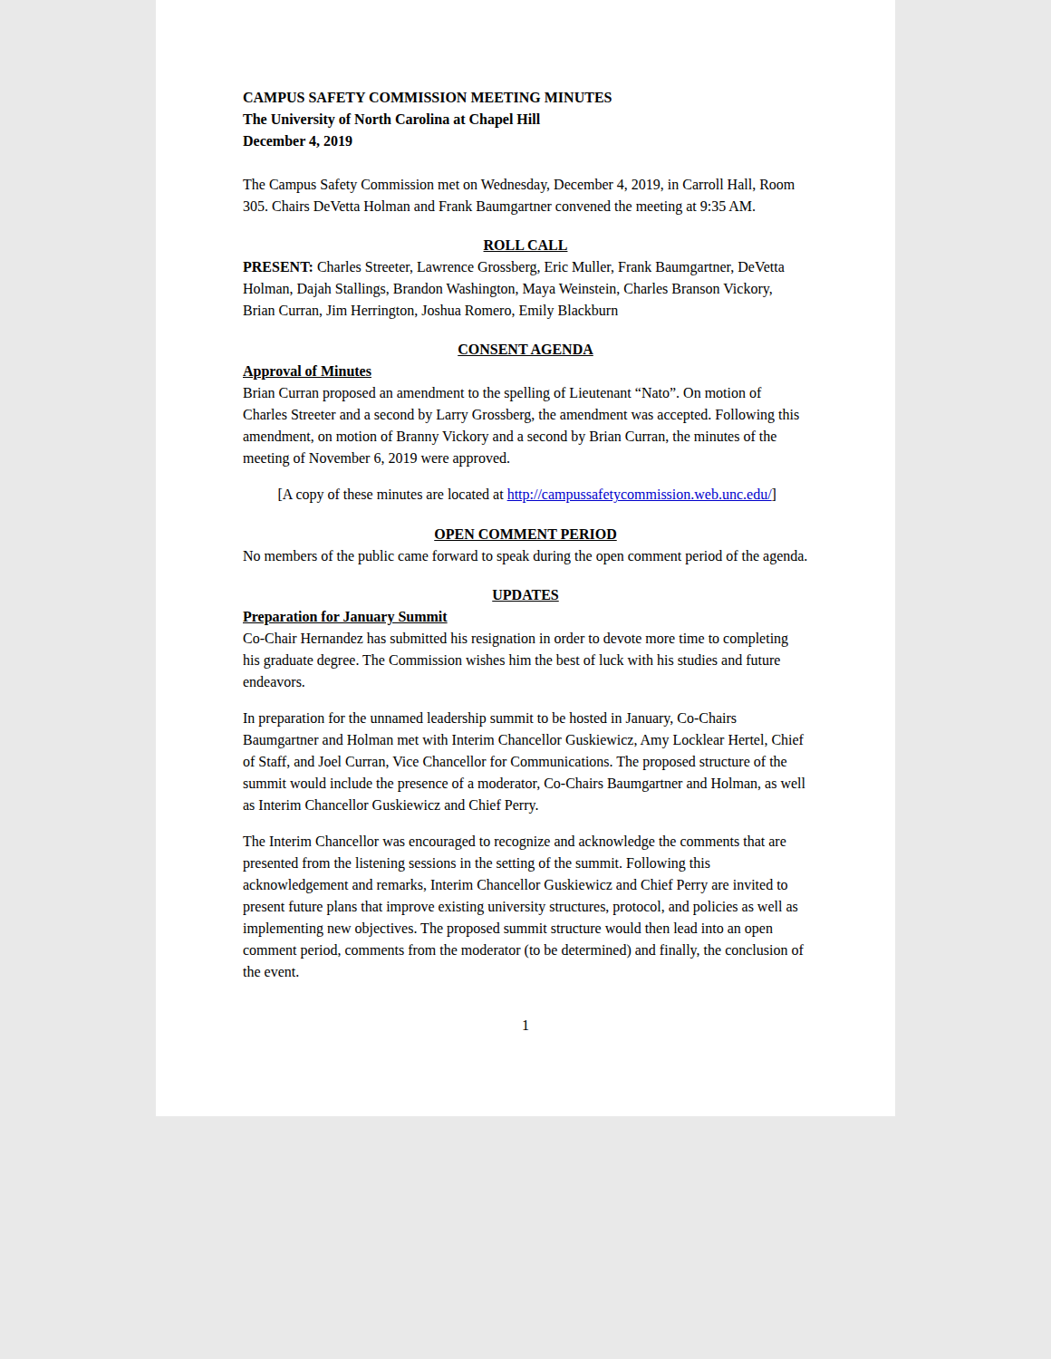CAMPUS SAFETY COMMISSION MEETING MINUTES
The University of North Carolina at Chapel Hill
December 4, 2019
The Campus Safety Commission met on Wednesday, December 4, 2019, in Carroll Hall, Room 305. Chairs DeVetta Holman and Frank Baumgartner convened the meeting at 9:35 AM.
ROLL CALL
PRESENT: Charles Streeter, Lawrence Grossberg, Eric Muller, Frank Baumgartner, DeVetta Holman, Dajah Stallings, Brandon Washington, Maya Weinstein, Charles Branson Vickory, Brian Curran, Jim Herrington, Joshua Romero, Emily Blackburn
CONSENT AGENDA
Approval of Minutes
Brian Curran proposed an amendment to the spelling of Lieutenant “Nato”. On motion of Charles Streeter and a second by Larry Grossberg, the amendment was accepted. Following this amendment, on motion of Branny Vickory and a second by Brian Curran, the minutes of the meeting of November 6, 2019 were approved.
[A copy of these minutes are located at http://campussafetycommission.web.unc.edu/]
OPEN COMMENT PERIOD
No members of the public came forward to speak during the open comment period of the agenda.
UPDATES
Preparation for January Summit
Co-Chair Hernandez has submitted his resignation in order to devote more time to completing his graduate degree. The Commission wishes him the best of luck with his studies and future endeavors.
In preparation for the unnamed leadership summit to be hosted in January, Co-Chairs Baumgartner and Holman met with Interim Chancellor Guskiewicz, Amy Locklear Hertel, Chief of Staff, and Joel Curran, Vice Chancellor for Communications. The proposed structure of the summit would include the presence of a moderator, Co-Chairs Baumgartner and Holman, as well as Interim Chancellor Guskiewicz and Chief Perry.
The Interim Chancellor was encouraged to recognize and acknowledge the comments that are presented from the listening sessions in the setting of the summit. Following this acknowledgement and remarks, Interim Chancellor Guskiewicz and Chief Perry are invited to present future plans that improve existing university structures, protocol, and policies as well as implementing new objectives. The proposed summit structure would then lead into an open comment period, comments from the moderator (to be determined) and finally, the conclusion of the event.
1